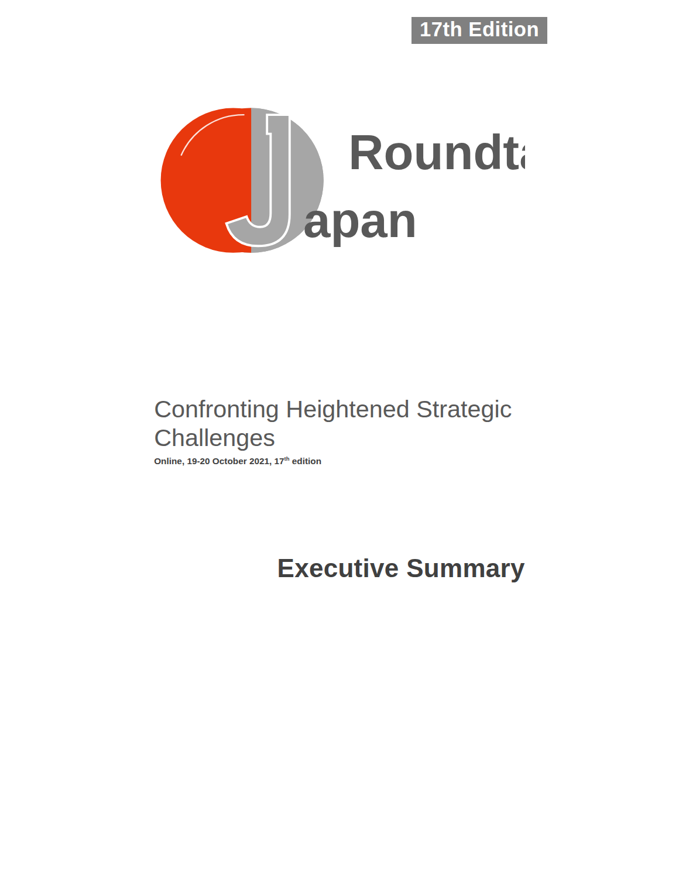17th Edition
Roundtable apan
Confronting Heightened Strategic Challenges
Online, 19-20 October 2021, 17th edition
Executive Summary